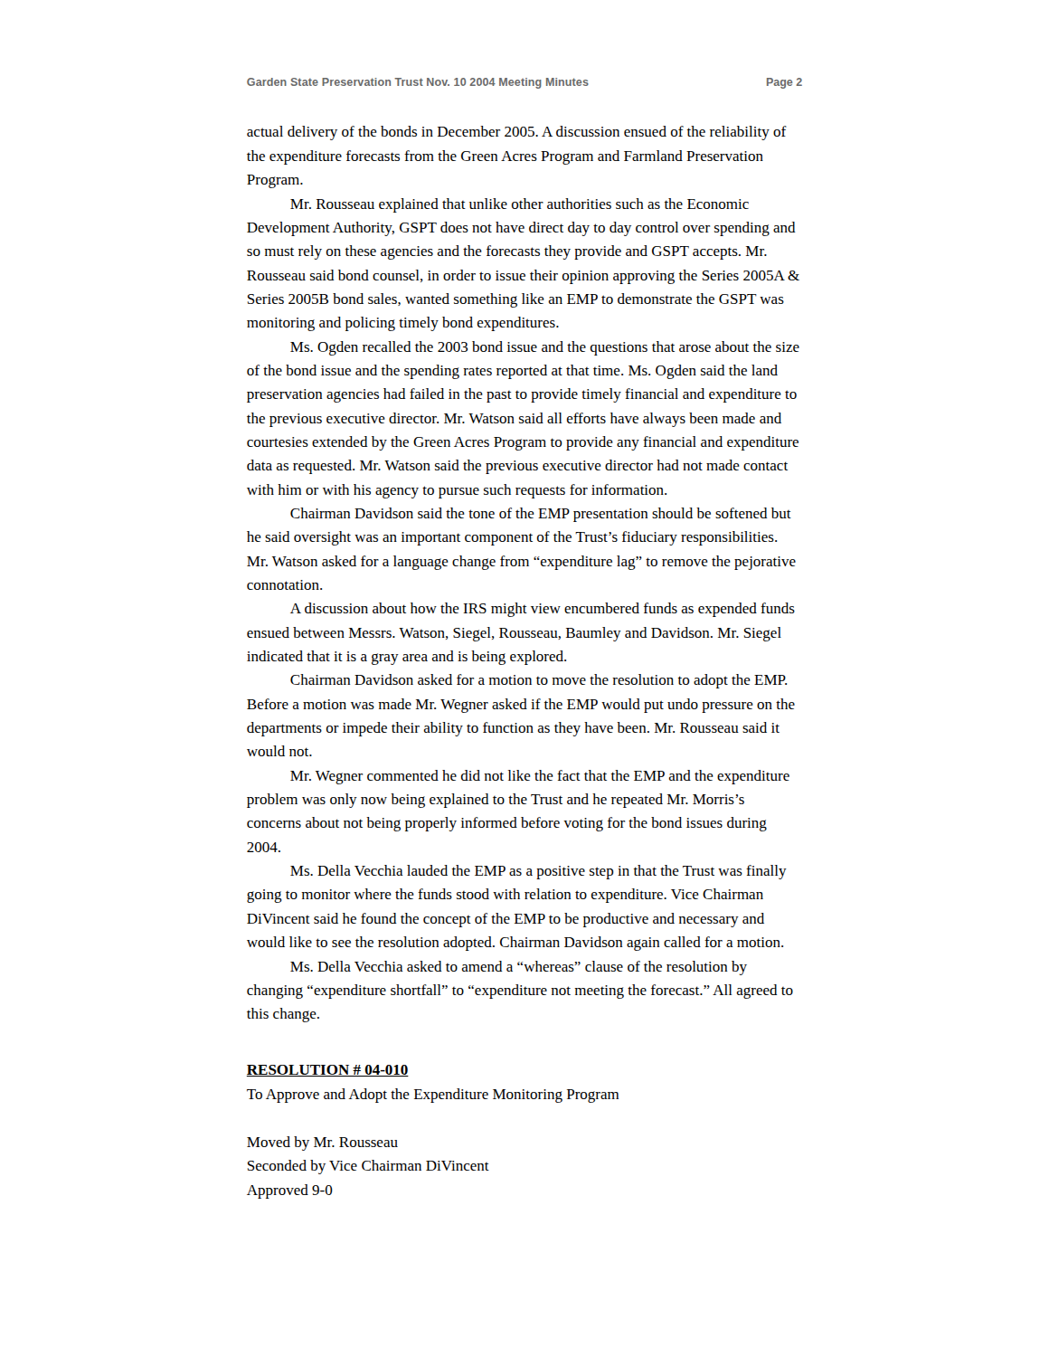Garden State Preservation Trust Nov. 10 2004 Meeting Minutes Page 2
actual delivery of the bonds in December 2005. A discussion ensued of the reliability of the expenditure forecasts from the Green Acres Program and Farmland Preservation Program.
Mr. Rousseau explained that unlike other authorities such as the Economic Development Authority, GSPT does not have direct day to day control over spending and so must rely on these agencies and the forecasts they provide and GSPT accepts. Mr. Rousseau said bond counsel, in order to issue their opinion approving the Series 2005A & Series 2005B bond sales, wanted something like an EMP to demonstrate the GSPT was monitoring and policing timely bond expenditures.
Ms. Ogden recalled the 2003 bond issue and the questions that arose about the size of the bond issue and the spending rates reported at that time. Ms. Ogden said the land preservation agencies had failed in the past to provide timely financial and expenditure to the previous executive director. Mr. Watson said all efforts have always been made and courtesies extended by the Green Acres Program to provide any financial and expenditure data as requested. Mr. Watson said the previous executive director had not made contact with him or with his agency to pursue such requests for information.
Chairman Davidson said the tone of the EMP presentation should be softened but he said oversight was an important component of the Trust’s fiduciary responsibilities. Mr. Watson asked for a language change from “expenditure lag” to remove the pejorative connotation.
A discussion about how the IRS might view encumbered funds as expended funds ensued between Messrs. Watson, Siegel, Rousseau, Baumley and Davidson. Mr. Siegel indicated that it is a gray area and is being explored.
Chairman Davidson asked for a motion to move the resolution to adopt the EMP. Before a motion was made Mr. Wegner asked if the EMP would put undo pressure on the departments or impede their ability to function as they have been. Mr. Rousseau said it would not.
Mr. Wegner commented he did not like the fact that the EMP and the expenditure problem was only now being explained to the Trust and he repeated Mr. Morris’s concerns about not being properly informed before voting for the bond issues during 2004.
Ms. Della Vecchia lauded the EMP as a positive step in that the Trust was finally going to monitor where the funds stood with relation to expenditure. Vice Chairman DiVincent said he found the concept of the EMP to be productive and necessary and would like to see the resolution adopted. Chairman Davidson again called for a motion.
Ms. Della Vecchia asked to amend a “whereas” clause of the resolution by changing “expenditure shortfall” to “expenditure not meeting the forecast.” All agreed to this change.
RESOLUTION # 04-010
To Approve and Adopt the Expenditure Monitoring Program
Moved by Mr. Rousseau
Seconded by Vice Chairman DiVincent
Approved 9-0